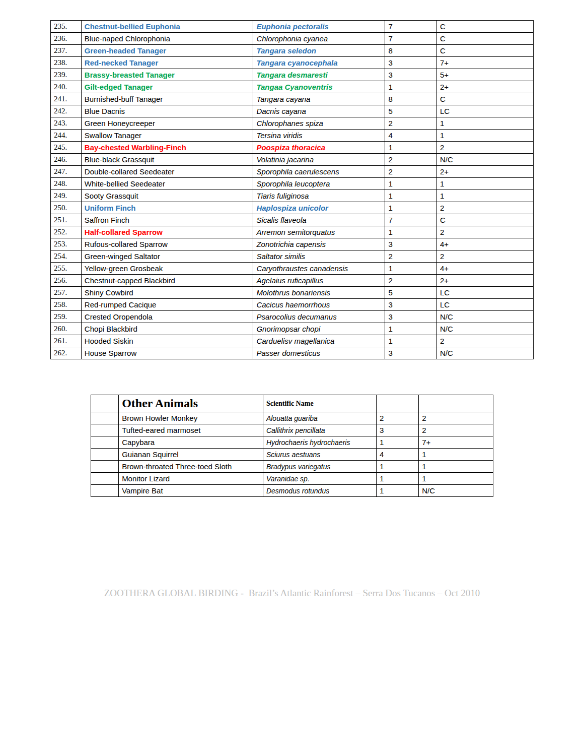| 235. | Chestnut-bellied Euphonia | Euphonia pectoralis | 7 | C |
| 236. | Blue-naped Chlorophonia | Chlorophonia cyanea | 7 | C |
| 237. | Green-headed Tanager | Tangara seledon | 8 | C |
| 238. | Red-necked Tanager | Tangara cyanocephala | 3 | 7+ |
| 239. | Brassy-breasted Tanager | Tangara desmaresti | 3 | 5+ |
| 240. | Gilt-edged Tanager | Tangaa Cyanoventris | 1 | 2+ |
| 241. | Burnished-buff Tanager | Tangara cayana | 8 | C |
| 242. | Blue Dacnis | Dacnis cayana | 5 | LC |
| 243. | Green Honeycreeper | Chlorophanes spiza | 2 | 1 |
| 244. | Swallow Tanager | Tersina viridis | 4 | 1 |
| 245. | Bay-chested Warbling-Finch | Poospiza thoracica | 1 | 2 |
| 246. | Blue-black Grassquit | Volatinia jacarina | 2 | N/C |
| 247. | Double-collared Seedeater | Sporophila caerulescens | 2 | 2+ |
| 248. | White-bellied Seedeater | Sporophila leucoptera | 1 | 1 |
| 249. | Sooty Grassquit | Tiaris fuliginosa | 1 | 1 |
| 250. | Uniform Finch | Haplospiza unicolor | 1 | 2 |
| 251. | Saffron Finch | Sicalis flaveola | 7 | C |
| 252. | Half-collared Sparrow | Arremon semitorquatus | 1 | 2 |
| 253. | Rufous-collared Sparrow | Zonotrichia capensis | 3 | 4+ |
| 254. | Green-winged Saltator | Saltator similis | 2 | 2 |
| 255. | Yellow-green Grosbeak | Caryothraustes canadensis | 1 | 4+ |
| 256. | Chestnut-capped Blackbird | Agelaius ruficapillus | 2 | 2+ |
| 257. | Shiny Cowbird | Molothrus bonariensis | 5 | LC |
| 258. | Red-rumped Cacique | Cacicus haemorrhous | 3 | LC |
| 259. | Crested Oropendola | Psarocolius decumanus | 3 | N/C |
| 260. | Chopi Blackbird | Gnorimopsar chopi | 1 | N/C |
| 261. | Hooded Siskin | Carduelisv magellanica | 1 | 2 |
| 262. | House Sparrow | Passer domesticus | 3 | N/C |
| | Other Animals | Scientific Name | | |
| | Brown Howler Monkey | Alouatta guariba | 2 | 2 |
| | Tufted-eared marmoset | Callithrix pencillata | 3 | 2 |
| | Capybara | Hydrochaeris hydrochaeris | 1 | 7+ |
| | Guianan Squirrel | Sciurus aestuans | 4 | 1 |
| | Brown-throated Three-toed Sloth | Bradypus variegatus | 1 | 1 |
| | Monitor Lizard | Varanidae sp. | 1 | 1 |
| | Vampire Bat | Desmodus rotundus | 1 | N/C |
ZOOTHERA GLOBAL BIRDING - Brazil’s Atlantic Rainforest – Serra Dos Tucanos – Oct 2010